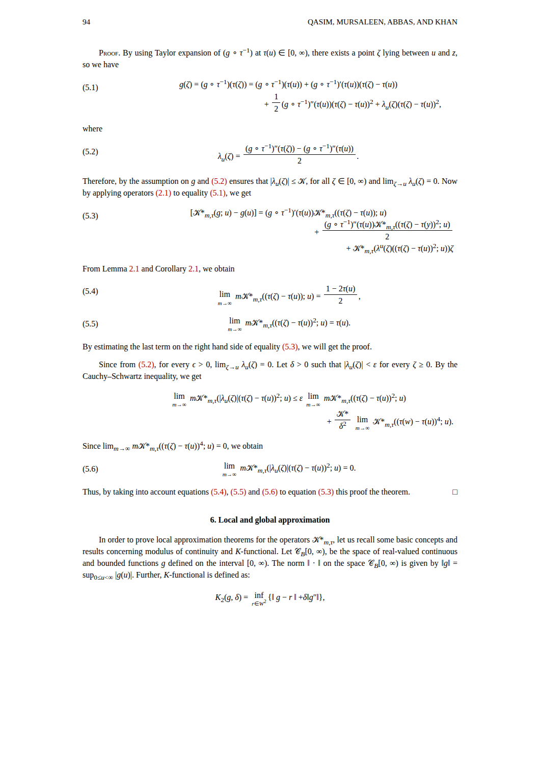94 QASIM, MURSALEEN, ABBAS, AND KHAN
Proof. By using Taylor expansion of (g ∘ τ−1) at τ(u) ∈ [0, ∞), there exists a point ζ lying between u and z, so we have
(5.1)
g(ζ) = (g ∘ τ−1)(τ(ζ)) = (g ∘ τ−1)(τ(u)) + (g ∘ τ−1)′(τ(u))(τ(ζ) − τ(u)) + 12(g ∘ τ−1)″(τ(u))(τ(ζ) − τ(u))2 + λu(ζ)(τ(ζ) − τ(u))2,
where
(5.2)
λu(ζ) = (g ∘ τ−1)″(τ(ζ)) − (g ∘ τ−1)″(τ(u)) 2.
Therefore, by the assumption on g and (5.2) ensures that |λu(ζ)| ≤ 𝒦, for all ζ ∈ [0, ∞) and limζ→u λu(ζ) = 0. Now by applying operators (2.1) to equality (5.1), we get
(5.3)
[𝒦*m,τ(g; u) − g(u)] = (g ∘ τ−1)′(τ(u))𝒦*m,τ((τ(ζ) − τ(u)); u) + (g ∘ τ−1)″(τ(u))𝒦*m,τ((τ(ζ) − τ(y))2; u) 2 + 𝒦*m,τ(λu(ζ)((τ(ζ) − τ(u))2; u))ζ
From Lemma 2.1 and Corollary 2.1, we obtain
(5.4)
lim m→∞ m 𝒦*m,τ((τ(ζ) − τ(u)); u) = 1 − 2τ(u) 2,
(5.5)
lim m→∞ m 𝒦*m,τ((τ(ζ) − τ(u))2; u) = τ(u).
By estimating the last term on the right hand side of equality (5.3), we will get the proof.
Since from (5.2), for every ϵ > 0, limζ→u λu(ζ) = 0. Let δ > 0 such that |λu(ζ)| < ε for every ζ ≥ 0. By the Cauchy–Schwartz inequality, we get
lim m→∞ m 𝒦*m,τ(|λu(ζ)|(τ(ζ) − τ(u))2; u) ≤ ε lim m→∞ m 𝒦*m,τ((τ(ζ) − τ(u))2; u) + 𝒦*δ2 lim m→∞ 𝒦*m,τ((τ(w) − τ(u))4; u).
Since limm→∞ m 𝒦*m,τ((τ(ζ) − τ(u))4; u) = 0, we obtain
(5.6)
lim m→∞ m 𝒦*m,τ(|λu(ζ)|(τ(ζ) − τ(u))2; u) = 0.
Thus, by taking into account equations (5.4), (5.5) and (5.6) to equation (5.3) this proof the theorem. □
6. Local and global approximation
In order to prove local approximation theorems for the operators 𝒦*m,τ, let us recall some basic concepts and results concerning modulus of continuity and K-functional. Let 𝒞B[0, ∞), be the space of real-valued continuous and bounded functions g defined on the interval [0, ∞). The norm ‖ · ‖ on the space 𝒞B[0, ∞) is given by ‖g‖ = sup0≤u<∞ |g(u)|. Further, K-functional is defined as:
K2(g, δ) = inf r∈W2{‖ g − r ‖ +δ‖g″‖},